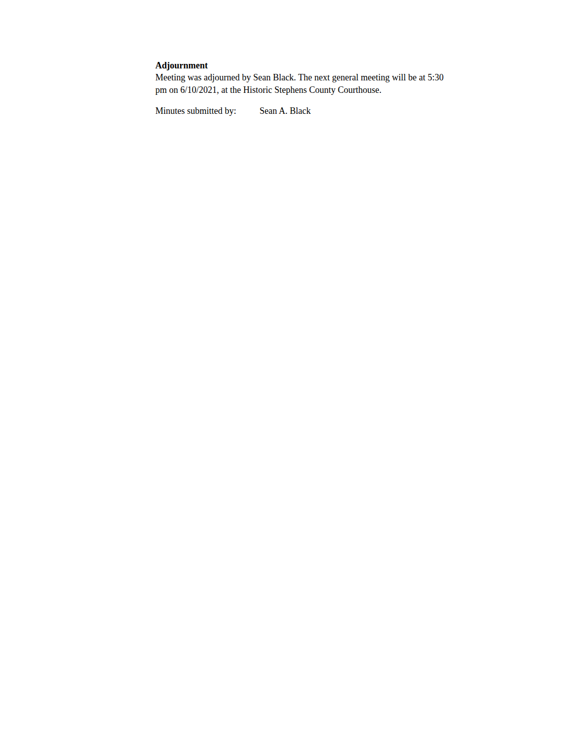Adjournment
Meeting was adjourned by Sean Black. The next general meeting will be at 5:30 pm on 6/10/2021, at the Historic Stephens County Courthouse.
Minutes submitted by: Sean A. Black